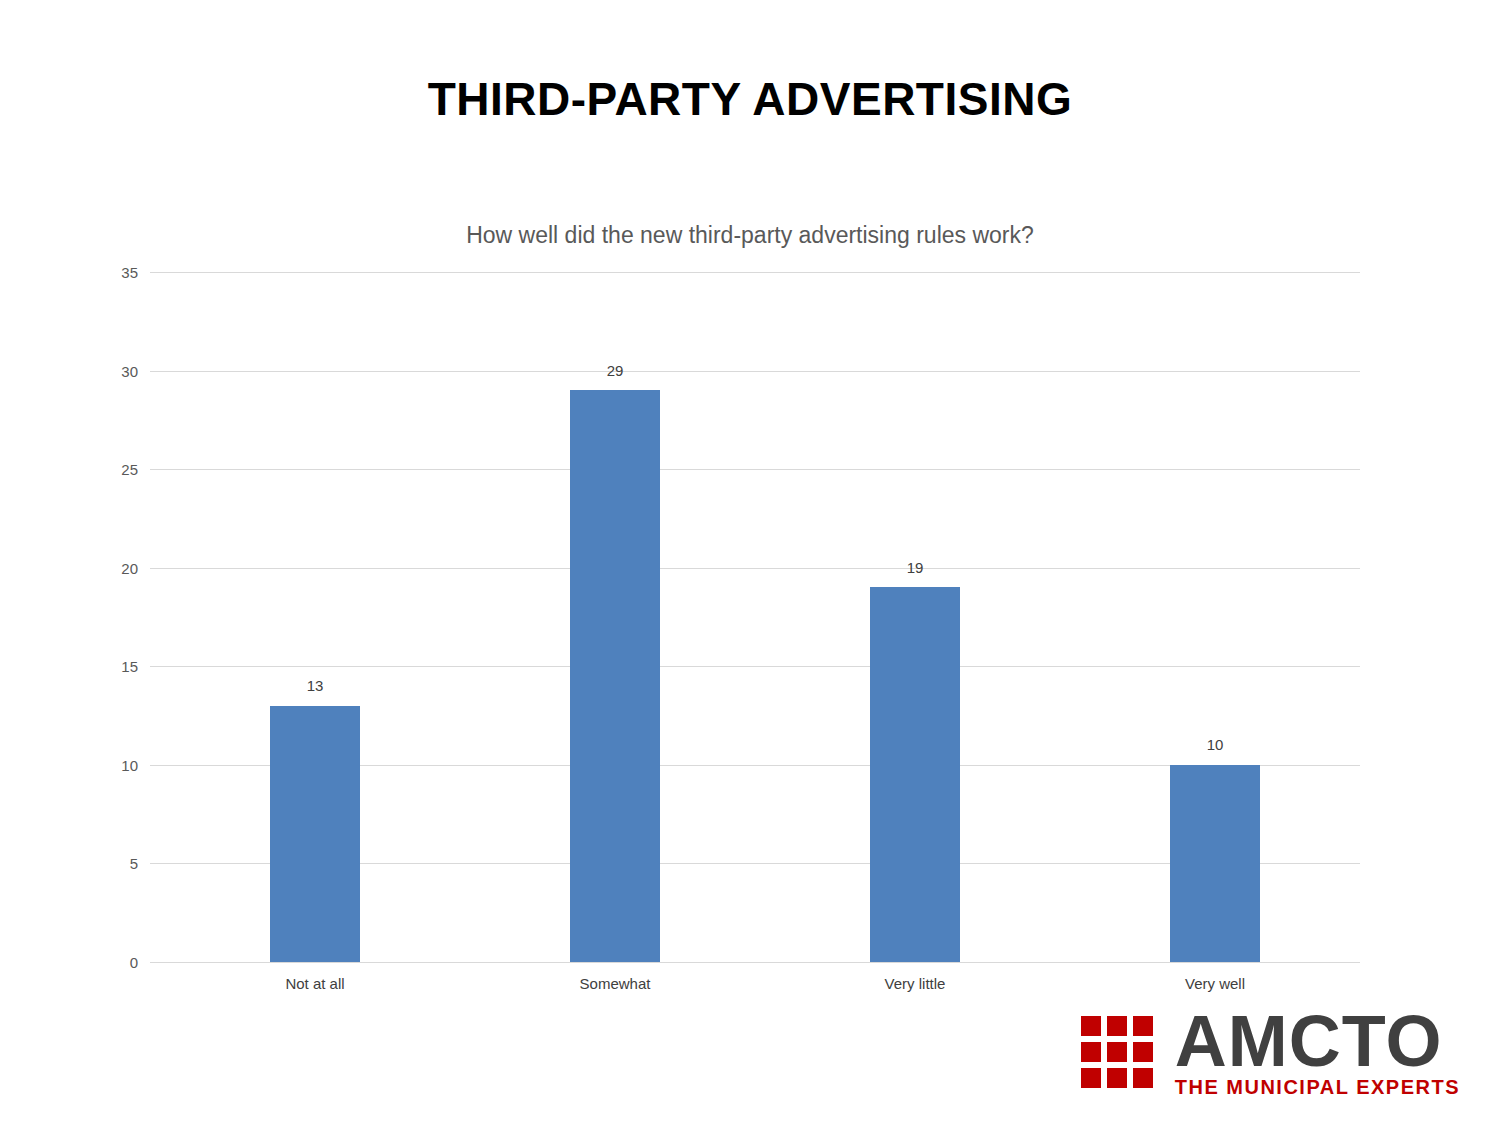THIRD-PARTY ADVERTISING
How well did the new third-party advertising rules work?
35
30
25
20
15
10
5
0
13
29
19
10
Not at all
Somewhat
Very little
Very well
AMCTO
THE MUNICIPAL EXPERTS